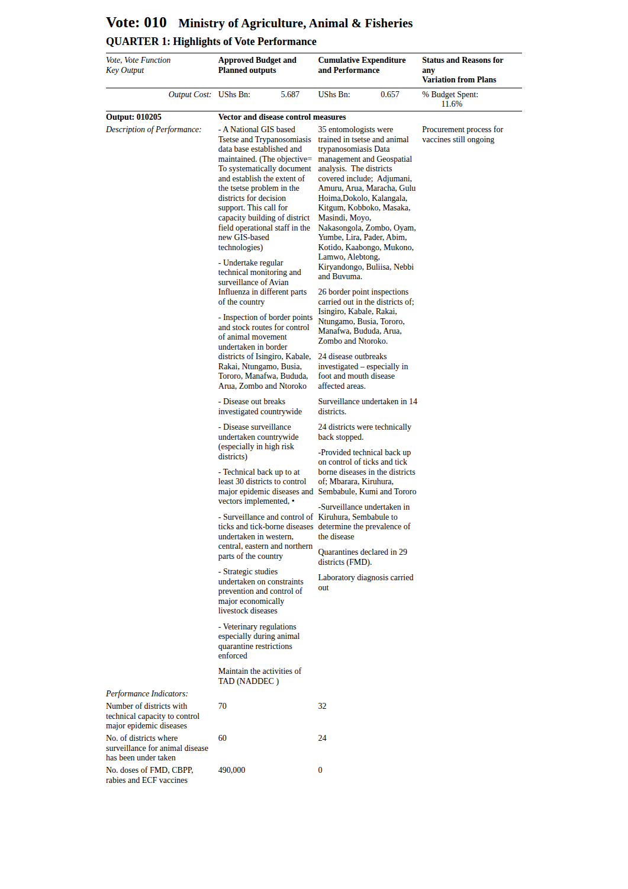Vote: 010 Ministry of Agriculture, Animal & Fisheries
QUARTER 1: Highlights of Vote Performance
| Vote, Vote Function Key Output | Approved Budget and Planned outputs | Cumulative Expenditure and Performance | Status and Reasons for any Variation from Plans |
| --- | --- | --- | --- |
| Output Cost: | UShs Bn: 5.687 | UShs Bn: 0.657 | % Budget Spent: 11.6% |
| Output: 010205 | Vector and disease control measures |
| Description of Performance: | - A National GIS based Tsetse and Trypanosomiasis data base established and maintained. (The objective= To systematically document and establish the extent of the tsetse problem in the districts for decision support. This call for capacity building of district field operational staff in the new GIS-based technologies) - Undertake regular technical monitoring and surveillance of Avian Influenza in different parts of the country - Inspection of border points and stock routes for control of animal movement undertaken in border districts of Isingiro, Kabale, Rakai, Ntungamo, Busia, Tororo, Manafwa, Bududa, Arua, Zombo and Ntoroko - Disease out breaks investigated countrywide - Disease surveillance undertaken countrywide (especially in high risk districts) - Technical back up to at least 30 districts to control major epidemic diseases and vectors implemented, • - Surveillance and control of ticks and tick-borne diseases undertaken in western, central, eastern and northern parts of the country - Strategic studies undertaken on constraints prevention and control of major economically livestock diseases - Veterinary regulations especially during animal quarantine restrictions enforced Maintain the activities of TAD (NADDEC ) | 35 entomologists were trained in tsetse and animal trypanosomiasis Data management and Geospatial analysis. The districts covered include; Adjumani, Amuru, Arua, Maracha, Gulu Hoima,Dokolo, Kalangala, Kitgum, Kobboko, Masaka, Masindi, Moyo, Nakasongola, Zombo, Oyam, Yumbe, Lira, Pader, Abim, Kotido, Kaabongo, Mukono, Lamwo, Alebtong, Kiryandongo, Buliisa, Nebbi and Buvuma. 26 border point inspections carried out in the districts of; Isingiro, Kabale, Rakai, Ntungamo, Busia, Tororo, Manafwa, Bududa, Arua, Zombo and Ntoroko. 24 disease outbreaks investigated – especially in foot and mouth disease affected areas. Surveillance undertaken in 14 districts. 24 districts were technically back stopped. -Provided technical back up on control of ticks and tick borne diseases in the districts of; Mbarara, Kiruhura, Sembabule, Kumi and Tororo -Surveillance undertaken in Kiruhura, Sembabule to determine the prevalence of the disease Quarantines declared in 29 districts (FMD). Laboratory diagnosis carried out | Procurement process for vaccines still ongoing |
| Performance Indicators: |
| Number of districts with technical capacity to control major epidemic diseases | 70 | 32 | |
| No. of districts where surveillance for animal disease has been under taken | 60 | 24 | |
| No. doses of FMD, CBPP, rabies and ECF vaccines | 490,000 | 0 | |